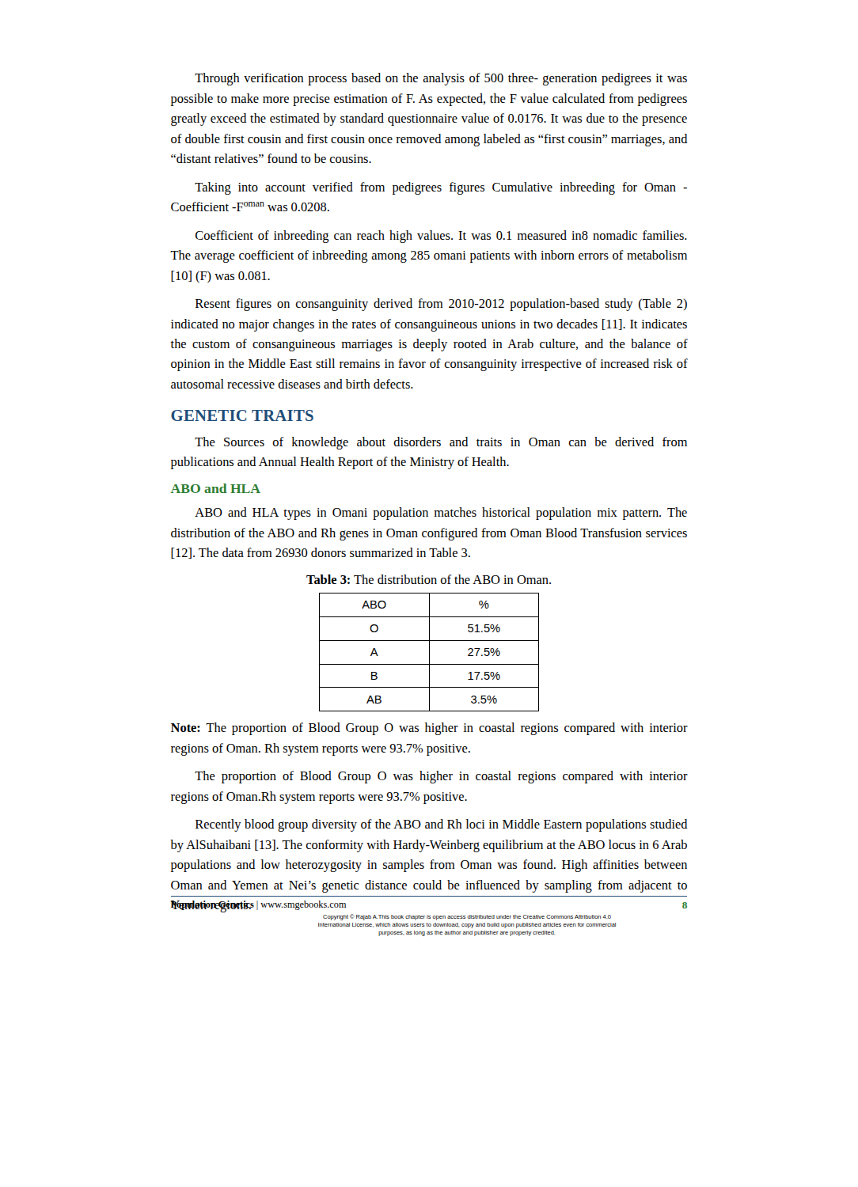Through verification process based on the analysis of 500 three- generation pedigrees it was possible to make more precise estimation of F. As expected, the F value calculated from pedigrees greatly exceed the estimated by standard questionnaire value of 0.0176. It was due to the presence of double first cousin and first cousin once removed among labeled as “first cousin” marriages, and “distant relatives” found to be cousins.
Taking into account verified from pedigrees figures Cumulative inbreeding for Oman -Coefficient -Foman was 0.0208.
Coefficient of inbreeding can reach high values. It was 0.1 measured in8 nomadic families. The average coefficient of inbreeding among 285 omani patients with inborn errors of metabolism [10] (F) was 0.081.
Resent figures on consanguinity derived from 2010-2012 population-based study (Table 2) indicated no major changes in the rates of consanguineous unions in two decades [11]. It indicates the custom of consanguineous marriages is deeply rooted in Arab culture, and the balance of opinion in the Middle East still remains in favor of consanguinity irrespective of increased risk of autosomal recessive diseases and birth defects.
GENETIC TRAITS
The Sources of knowledge about disorders and traits in Oman can be derived from publications and Annual Health Report of the Ministry of Health.
ABO and HLA
ABO and HLA types in Omani population matches historical population mix pattern. The distribution of the ABO and Rh genes in Oman configured from Oman Blood Transfusion services [12]. The data from 26930 donors summarized in Table 3.
Table 3: The distribution of the ABO in Oman.
| ABO | % |
| O | 51.5% |
| A | 27.5% |
| B | 17.5% |
| AB | 3.5% |
Note: The proportion of Blood Group O was higher in coastal regions compared with interior regions of Oman. Rh system reports were 93.7% positive.
The proportion of Blood Group O was higher in coastal regions compared with interior regions of Oman.Rh system reports were 93.7% positive.
Recently blood group diversity of the ABO and Rh loci in Middle Eastern populations studied by AlSuhaibani [13]. The conformity with Hardy-Weinberg equilibrium at the ABO locus in 6 Arab populations and low heterozygosity in samples from Oman was found. High affinities between Oman and Yemen at Nei’s genetic distance could be influenced by sampling from adjacent to Yemen regions.
Population Genetics | www.smgebooks.com
8
Copyright © Rajab A.This book chapter is open access distributed under the Creative Commons Attribution 4.0
International License, which allows users to download, copy and build upon published articles even for commercial
purposes, as long as the author and publisher are properly credited.